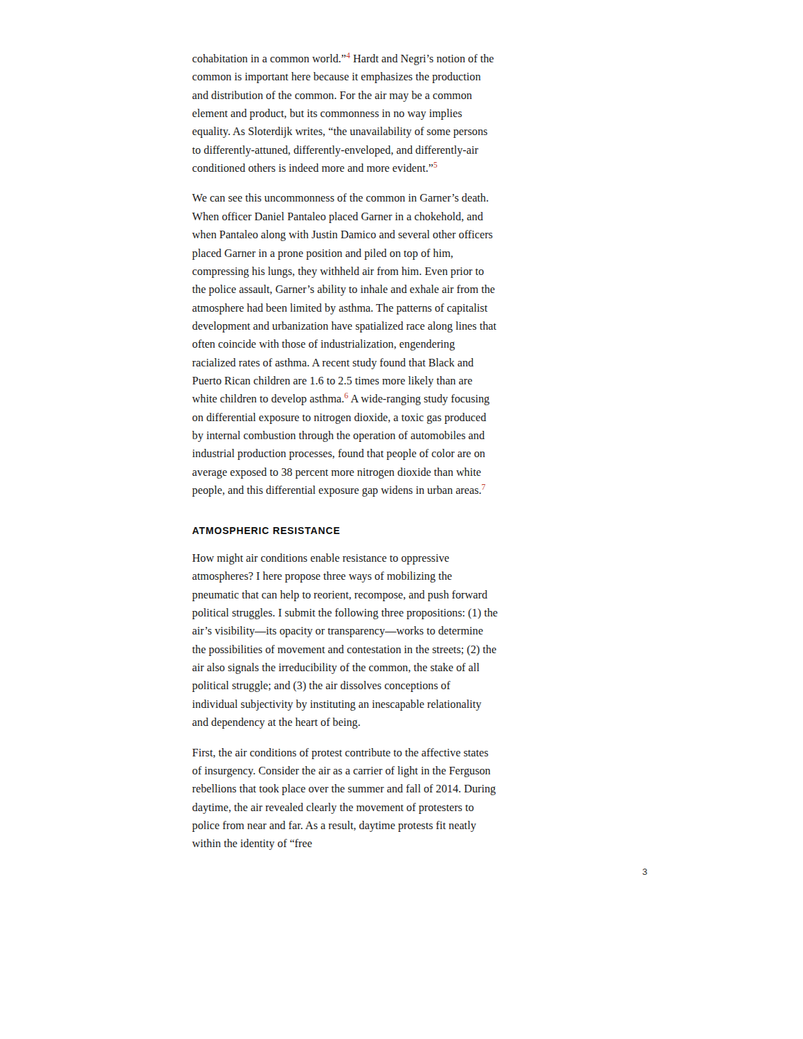cohabitation in a common world.”4 Hardt and Negri’s notion of the common is important here because it emphasizes the production and distribution of the common. For the air may be a common element and product, but its commonness in no way implies equality. As Sloterdijk writes, “the unavailability of some persons to differently-attuned, differently-enveloped, and differently-air conditioned others is indeed more and more evident.”5
We can see this uncommonness of the common in Garner’s death. When officer Daniel Pantaleo placed Garner in a chokehold, and when Pantaleo along with Justin Damico and several other officers placed Garner in a prone position and piled on top of him, compressing his lungs, they withheld air from him. Even prior to the police assault, Garner’s ability to inhale and exhale air from the atmosphere had been limited by asthma. The patterns of capitalist development and urbanization have spatialized race along lines that often coincide with those of industrialization, engendering racialized rates of asthma. A recent study found that Black and Puerto Rican children are 1.6 to 2.5 times more likely than are white children to develop asthma.6 A wide-ranging study focusing on differential exposure to nitrogen dioxide, a toxic gas produced by internal combustion through the operation of automobiles and industrial production processes, found that people of color are on average exposed to 38 percent more nitrogen dioxide than white people, and this differential exposure gap widens in urban areas.7
Atmospheric Resistance
How might air conditions enable resistance to oppressive atmospheres? I here propose three ways of mobilizing the pneumatic that can help to reorient, recompose, and push forward political struggles. I submit the following three propositions: (1) the air’s visibility—its opacity or transparency—works to determine the possibilities of movement and contestation in the streets; (2) the air also signals the irreducibility of the common, the stake of all political struggle; and (3) the air dissolves conceptions of individual subjectivity by instituting an inescapable relationality and dependency at the heart of being.
First, the air conditions of protest contribute to the affective states of insurgency. Consider the air as a carrier of light in the Ferguson rebellions that took place over the summer and fall of 2014. During daytime, the air revealed clearly the movement of protesters to police from near and far. As a result, daytime protests fit neatly within the identity of “free
3